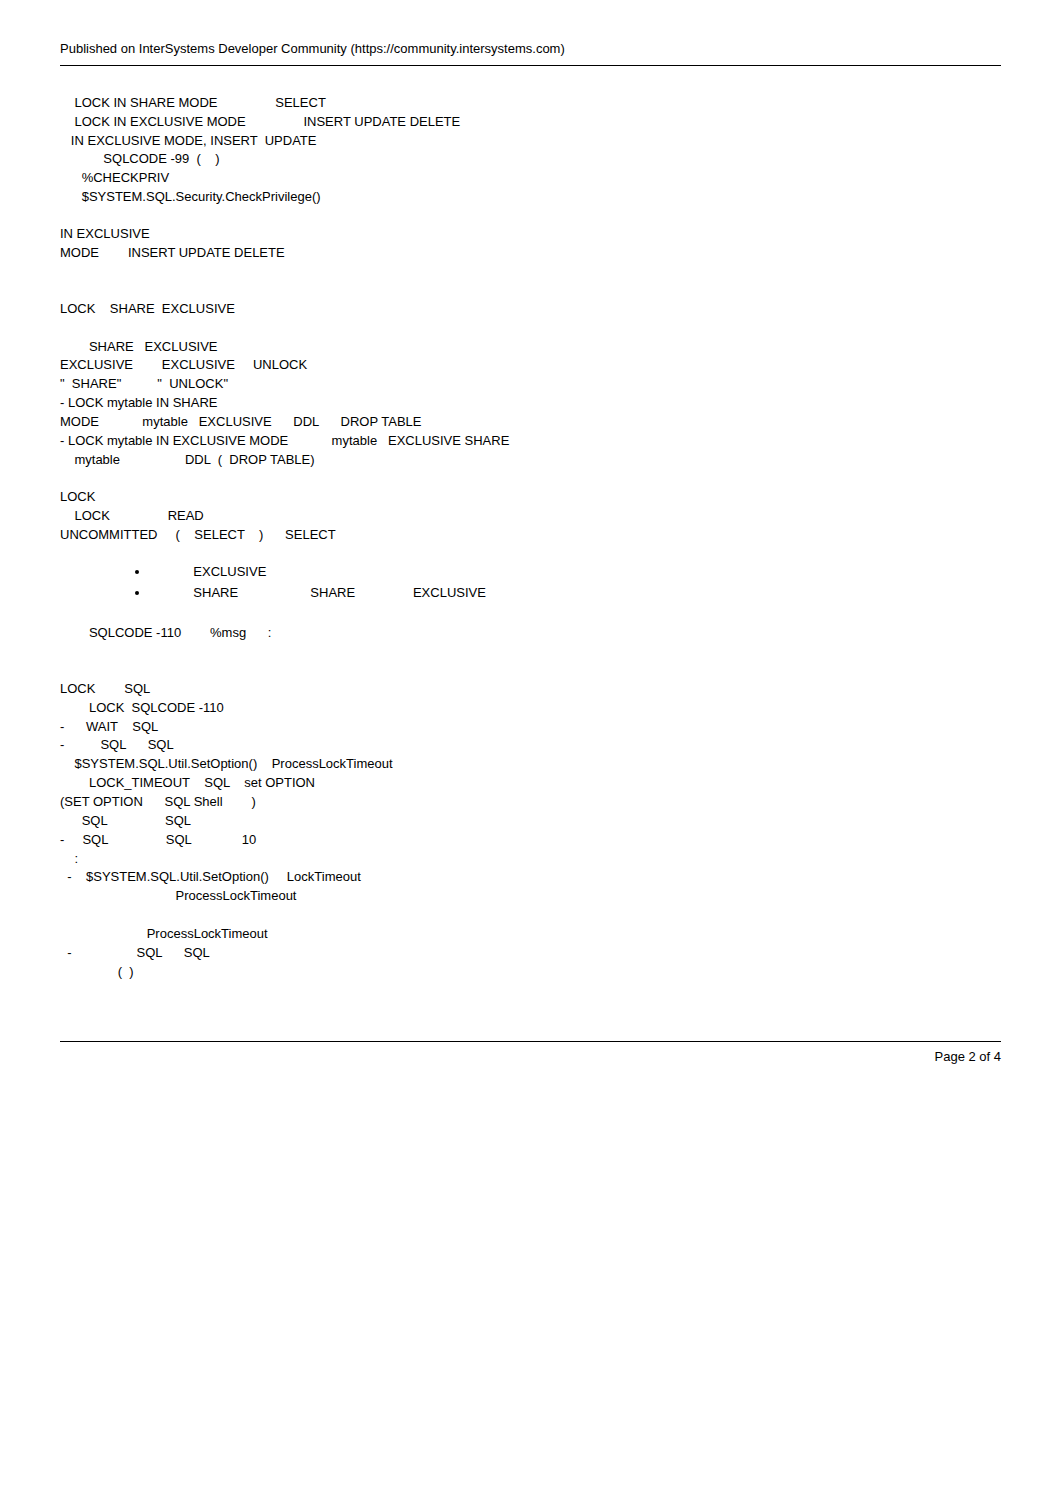Published on InterSystems Developer Community (https://community.intersystems.com)
    LOCK IN SHARE MODE                SELECT
    LOCK IN EXCLUSIVE MODE                INSERT UPDATE DELETE
   IN EXCLUSIVE MODE, INSERT  UPDATE
            SQLCODE -99  (    )
      %CHECKPRIV
      $SYSTEM.SQL.Security.CheckPrivilege()
IN EXCLUSIVE
MODE        INSERT UPDATE DELETE
LOCK    SHARE  EXCLUSIVE

        SHARE   EXCLUSIVE
EXCLUSIVE        EXCLUSIVE     UNLOCK
"  SHARE"          "  UNLOCK"
- LOCK mytable IN SHARE
MODE            mytable   EXCLUSIVE      DDL      DROP TABLE
- LOCK mytable IN EXCLUSIVE MODE            mytable   EXCLUSIVE SHARE
    mytable                  DDL  (  DROP TABLE)

LOCK
    LOCK                READ
UNCOMMITTED     (    SELECT    )      SELECT

            EXCLUSIVE
            SHARE                    SHARE                EXCLUSIVE
      
        SQLCODE -110        %msg      :
LOCK        SQL
        LOCK  SQLCODE -110
-      WAIT    SQL
-          SQL      SQL
    $SYSTEM.SQL.Util.SetOption()    ProcessLockTimeout
        LOCK_TIMEOUT    SQL    set OPTION
(SET OPTION      SQL Shell        )
      SQL                SQL
-     SQL                SQL              10
    :
  -    $SYSTEM.SQL.Util.SetOption()     LockTimeout
                                ProcessLockTimeout

                        ProcessLockTimeout
  -                  SQL      SQL
                (  )
Page 2 of 4